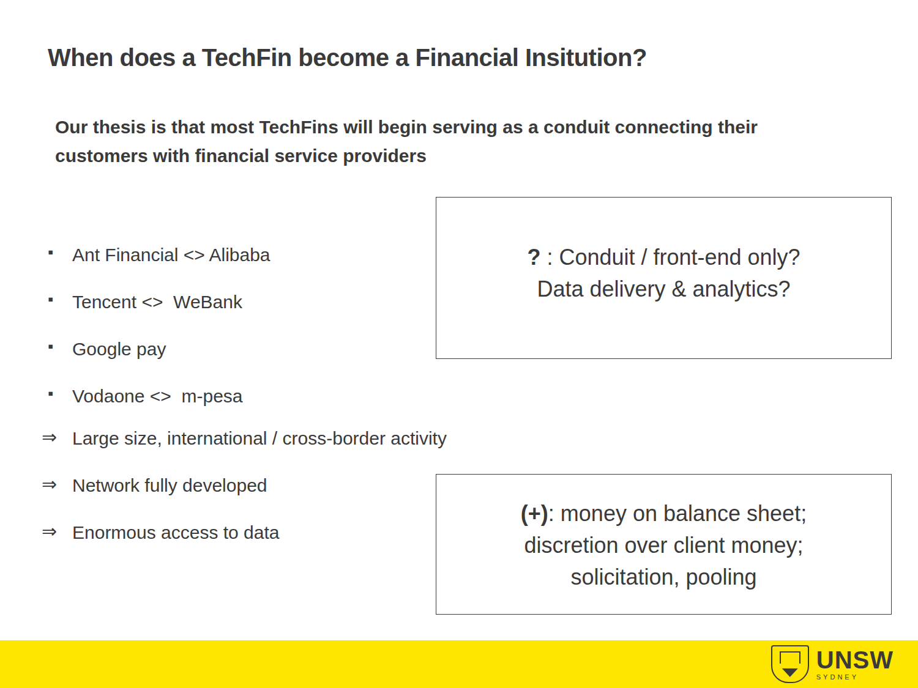When does a TechFin become a Financial Insitution?
Our thesis is that most TechFins will begin serving as a conduit connecting their customers with financial service providers
Ant Financial <> Alibaba
Tencent <> WeBank
Google pay
Vodaone <> m-pesa
Large size, international / cross-border activity
Network fully developed
Enormous access to data
? : Conduit / front-end only?
Data delivery & analytics?
(+): money on balance sheet;
discretion over client money;
solicitation, pooling
UNSW
SYDNEY